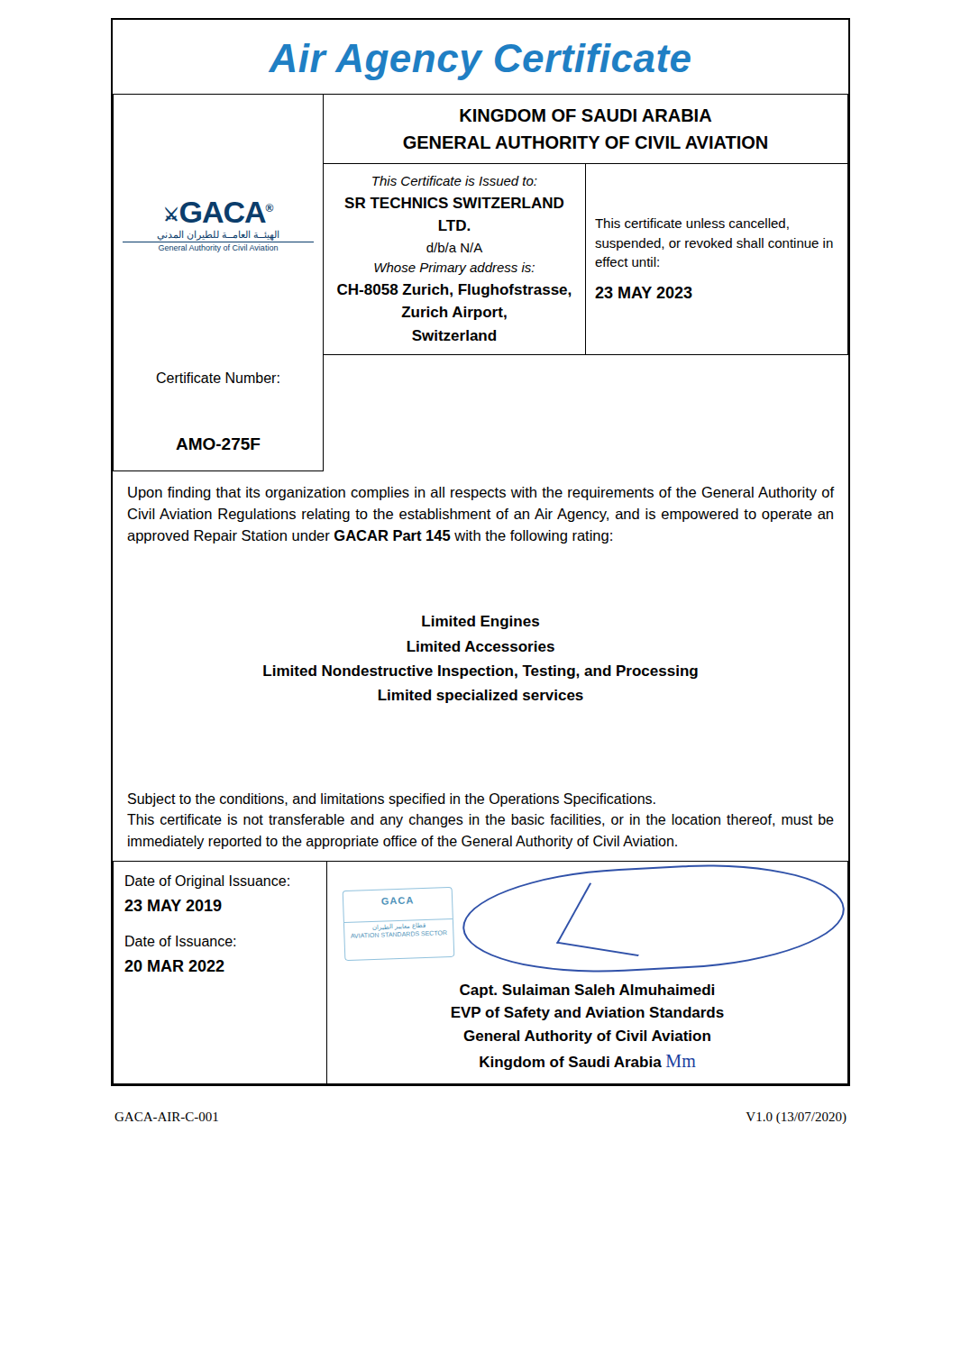Air Agency Certificate
| ⚔ GACA ® الهيئــة العامــة للطيران المدني General Authority of Civil Aviation | KINGDOM OF SAUDI ARABIA GENERAL AUTHORITY OF CIVIL AVIATION |
| This Certificate is Issued to: SR TECHNICS SWITZERLAND LTD. d/b/a N/A Whose Primary address is: CH-8058 Zurich, Flughofstrasse, Zurich Airport, Switzerland | This certificate unless cancelled, suspended, or revoked shall continue in effect until: 23 MAY 2023 |
| Certificate Number: AMO-275F | | |
Upon finding that its organization complies in all respects with the requirements of the General Authority of Civil Aviation Regulations relating to the establishment of an Air Agency, and is empowered to operate an approved Repair Station under GACAR Part 145 with the following rating:
Limited Engines
Limited Accessories
Limited Nondestructive Inspection, Testing, and Processing
Limited specialized services
Subject to the conditions, and limitations specified in the Operations Specifications.
This certificate is not transferable and any changes in the basic facilities, or in the location thereof, must be immediately reported to the appropriate office of the General Authority of Civil Aviation.
| Date of Original Issuance: 23 MAY 2019 Date of Issuance: 20 MAR 2022 | GACA قطاع معايير الطيران AVIATION STANDARDS SECTOR Capt. Sulaiman Saleh Almuhaimedi EVP of Safety and Aviation Standards General Authority of Civil Aviation Kingdom of Saudi Arabia Mm |
GACA-AIR-C-001 V1.0 (13/07/2020)